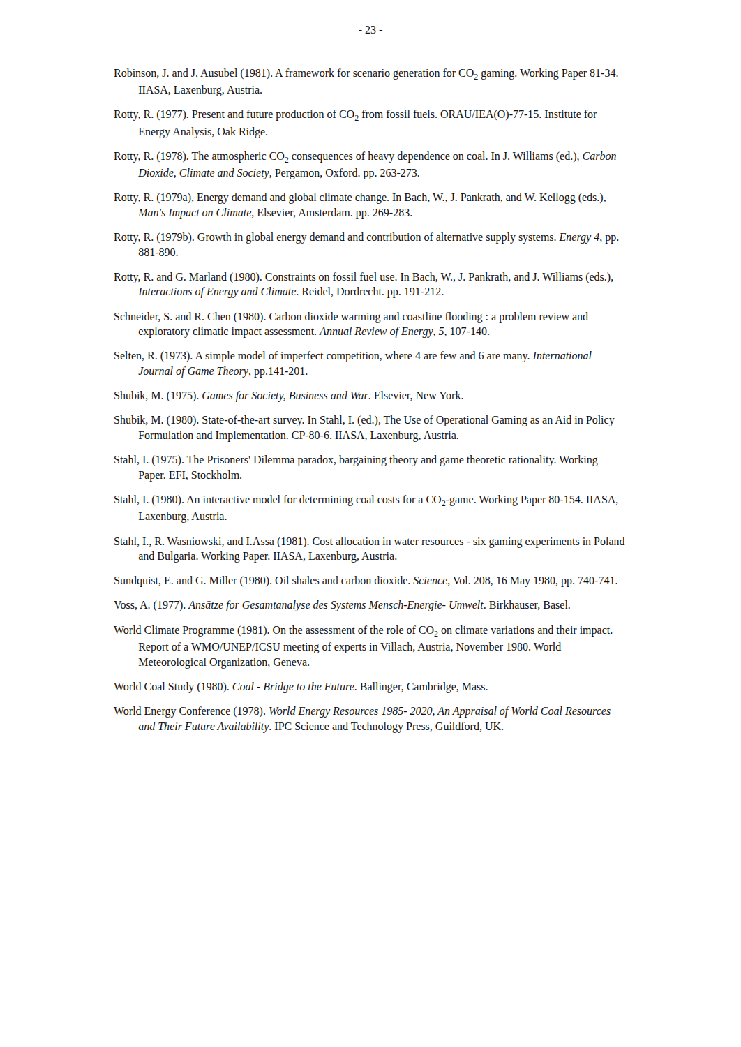- 23 -
Robinson, J. and J. Ausubel (1981). A framework for scenario generation for CO2 gaming. Working Paper 81-34. IIASA, Laxenburg, Austria.
Rotty, R. (1977). Present and future production of CO2 from fossil fuels. ORAU/IEA(O)-77-15. Institute for Energy Analysis, Oak Ridge.
Rotty, R. (1978). The atmospheric CO2 consequences of heavy dependence on coal. In J. Williams (ed.), Carbon Dioxide, Climate and Society, Pergamon, Oxford. pp. 263-273.
Rotty, R. (1979a), Energy demand and global climate change. In Bach, W., J. Pankrath, and W. Kellogg (eds.), Man's Impact on Climate, Elsevier, Amsterdam. pp. 269-283.
Rotty, R. (1979b). Growth in global energy demand and contribution of alternative supply systems. Energy 4, pp. 881-890.
Rotty, R. and G. Marland (1980). Constraints on fossil fuel use. In Bach, W., J. Pankrath, and J. Williams (eds.), Interactions of Energy and Climate. Reidel, Dordrecht. pp. 191-212.
Schneider, S. and R. Chen (1980). Carbon dioxide warming and coastline flooding : a problem review and exploratory climatic impact assessment. Annual Review of Energy, 5, 107-140.
Selten, R. (1973). A simple model of imperfect competition, where 4 are few and 6 are many. International Journal of Game Theory, pp.141-201.
Shubik, M. (1975). Games for Society, Business and War. Elsevier, New York.
Shubik, M. (1980). State-of-the-art survey. In Stahl, I. (ed.), The Use of Operational Gaming as an Aid in Policy Formulation and Implementation. CP-80-6. IIASA, Laxenburg, Austria.
Stahl, I. (1975). The Prisoners' Dilemma paradox, bargaining theory and game theoretic rationality. Working Paper. EFI, Stockholm.
Stahl, I. (1980). An interactive model for determining coal costs for a CO2-game. Working Paper 80-154. IIASA, Laxenburg, Austria.
Stahl, I., R. Wasniowski, and I.Assa (1981). Cost allocation in water resources - six gaming experiments in Poland and Bulgaria. Working Paper. IIASA, Laxenburg, Austria.
Sundquist, E. and G. Miller (1980). Oil shales and carbon dioxide. Science, Vol. 208, 16 May 1980, pp. 740-741.
Voss, A. (1977). Ansätze for Gesamtanalyse des Systems Mensch-Energie- Umwelt. Birkhauser, Basel.
World Climate Programme (1981). On the assessment of the role of CO2 on climate variations and their impact. Report of a WMO/UNEP/ICSU meeting of experts in Villach, Austria, November 1980. World Meteorological Organization, Geneva.
World Coal Study (1980). Coal - Bridge to the Future. Ballinger, Cambridge, Mass.
World Energy Conference (1978). World Energy Resources 1985- 2020, An Appraisal of World Coal Resources and Their Future Availability. IPC Science and Technology Press, Guildford, UK.